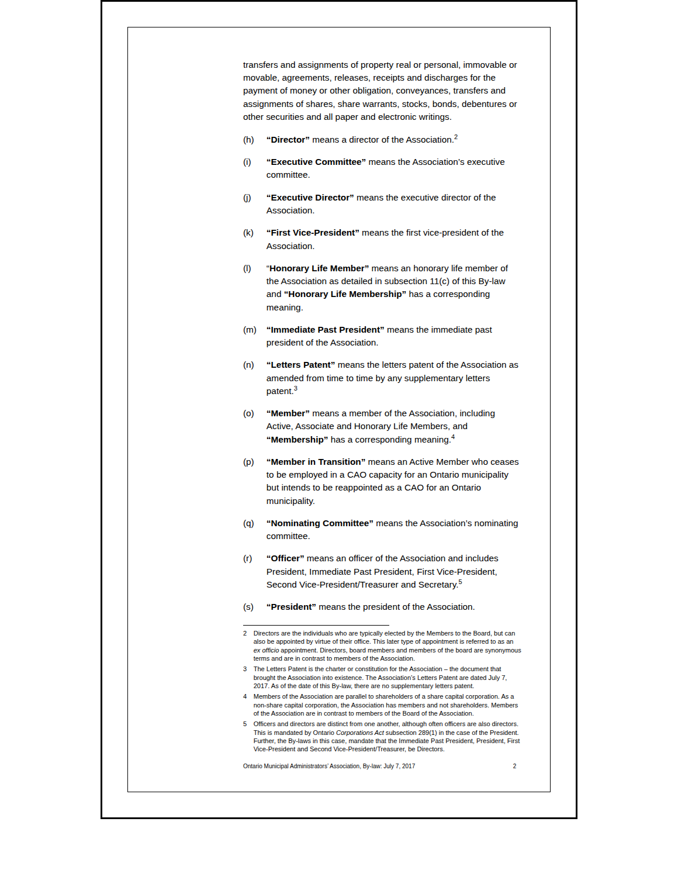transfers and assignments of property real or personal, immovable or movable, agreements, releases, receipts and discharges for the payment of money or other obligation, conveyances, transfers and assignments of shares, share warrants, stocks, bonds, debentures or other securities and all paper and electronic writings.
(h)
“Director” means a director of the Association.2
(i)
“Executive Committee” means the Association’s executive committee.
(j)
“Executive Director” means the executive director of the Association.
(k)
“First Vice-President” means the first vice-president of the Association.
(l)
“Honorary Life Member” means an honorary life member of the Association as detailed in subsection 11(c) of this By-law and “Honorary Life Membership” has a corresponding meaning.
(m)
“Immediate Past President” means the immediate past president of the Association.
(n)
“Letters Patent” means the letters patent of the Association as amended from time to time by any supplementary letters patent.3
(o)
“Member” means a member of the Association, including Active, Associate and Honorary Life Members, and “Membership” has a corresponding meaning.4
(p)
“Member in Transition” means an Active Member who ceases to be employed in a CAO capacity for an Ontario municipality but intends to be reappointed as a CAO for an Ontario municipality.
(q)
“Nominating Committee” means the Association’s nominating committee.
(r)
“Officer” means an officer of the Association and includes President, Immediate Past President, First Vice-President, Second Vice-President/Treasurer and Secretary.5
(s)
“President” means the president of the Association.
2
Directors are the individuals who are typically elected by the Members to the Board, but can also be appointed by virtue of their office. This later type of appointment is referred to as an ex officio appointment. Directors, board members and members of the board are synonymous terms and are in contrast to members of the Association.
3
The Letters Patent is the charter or constitution for the Association – the document that brought the Association into existence. The Association’s Letters Patent are dated July 7, 2017. As of the date of this By-law, there are no supplementary letters patent.
4
Members of the Association are parallel to shareholders of a share capital corporation. As a non-share capital corporation, the Association has members and not shareholders. Members of the Association are in contrast to members of the Board of the Association.
5
Officers and directors are distinct from one another, although often officers are also directors. This is mandated by Ontario Corporations Act subsection 289(1) in the case of the President. Further, the By-laws in this case, mandate that the Immediate Past President, President, First Vice-President and Second Vice-President/Treasurer, be Directors.
Ontario Municipal Administrators’ Association, By-law: July 7, 2017
2